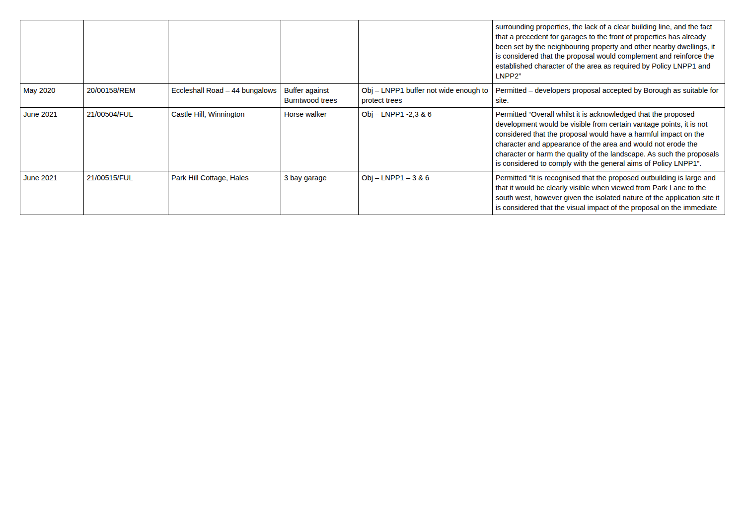| | | | | | surrounding properties, the lack of a clear building line, and the fact that a precedent for garages to the front of properties has already been set by the neighbouring property and other nearby dwellings, it is considered that the proposal would complement and reinforce the established character of the area as required by Policy LNPP1 and LNPP2” |
| May 2020 | 20/00158/REM | Eccleshall Road – 44 bungalows | Buffer against Burntwood trees | Obj – LNPP1 buffer not wide enough to protect trees | Permitted – developers proposal accepted by Borough as suitable for site. |
| June 2021 | 21/00504/FUL | Castle Hill, Winnington | Horse walker | Obj – LNPP1 -2,3 & 6 | Permitted “Overall whilst it is acknowledged that the proposed development would be visible from certain vantage points, it is not considered that the proposal would have a harmful impact on the character and appearance of the area and would not erode the character or harm the quality of the landscape. As such the proposals is considered to comply with the general aims of Policy LNPP1”. |
| June 2021 | 21/00515/FUL | Park Hill Cottage, Hales | 3 bay garage | Obj – LNPP1 – 3 & 6 | Permitted “It is recognised that the proposed outbuilding is large and that it would be clearly visible when viewed from Park Lane to the south west, however given the isolated nature of the application site it is considered that the visual impact of the proposal on the immediate |